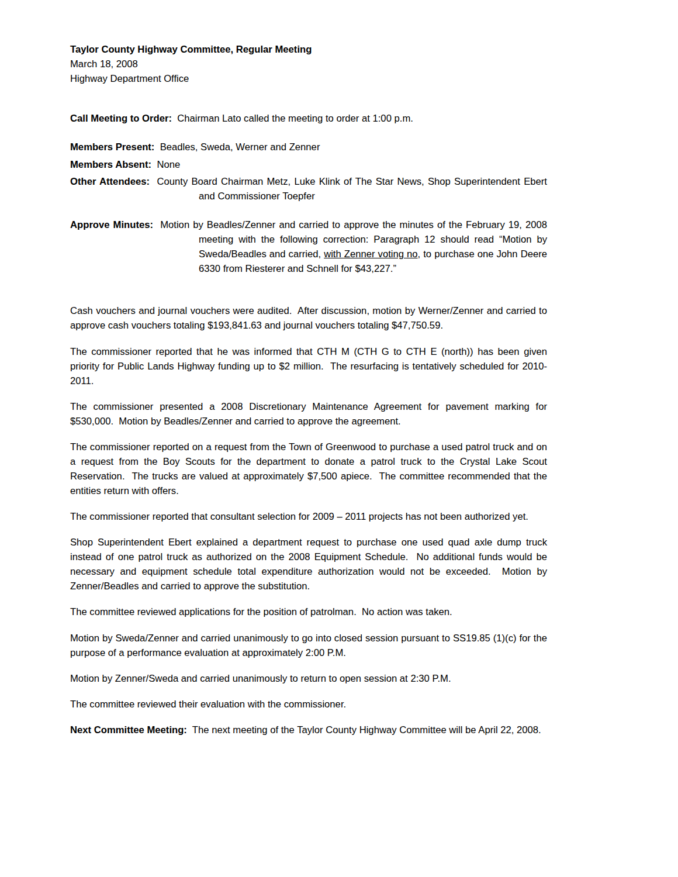Taylor County Highway Committee, Regular Meeting
March 18, 2008
Highway Department Office
Call Meeting to Order: Chairman Lato called the meeting to order at 1:00 p.m.
Members Present: Beadles, Sweda, Werner and Zenner
Members Absent: None
Other Attendees: County Board Chairman Metz, Luke Klink of The Star News, Shop Superintendent Ebert and Commissioner Toepfer
Approve Minutes: Motion by Beadles/Zenner and carried to approve the minutes of the February 19, 2008 meeting with the following correction: Paragraph 12 should read “Motion by Sweda/Beadles and carried, with Zenner voting no, to purchase one John Deere 6330 from Riesterer and Schnell for $43,227.”
Cash vouchers and journal vouchers were audited. After discussion, motion by Werner/Zenner and carried to approve cash vouchers totaling $193,841.63 and journal vouchers totaling $47,750.59.
The commissioner reported that he was informed that CTH M (CTH G to CTH E (north)) has been given priority for Public Lands Highway funding up to $2 million. The resurfacing is tentatively scheduled for 2010-2011.
The commissioner presented a 2008 Discretionary Maintenance Agreement for pavement marking for $530,000. Motion by Beadles/Zenner and carried to approve the agreement.
The commissioner reported on a request from the Town of Greenwood to purchase a used patrol truck and on a request from the Boy Scouts for the department to donate a patrol truck to the Crystal Lake Scout Reservation. The trucks are valued at approximately $7,500 apiece. The committee recommended that the entities return with offers.
The commissioner reported that consultant selection for 2009 – 2011 projects has not been authorized yet.
Shop Superintendent Ebert explained a department request to purchase one used quad axle dump truck instead of one patrol truck as authorized on the 2008 Equipment Schedule. No additional funds would be necessary and equipment schedule total expenditure authorization would not be exceeded. Motion by Zenner/Beadles and carried to approve the substitution.
The committee reviewed applications for the position of patrolman. No action was taken.
Motion by Sweda/Zenner and carried unanimously to go into closed session pursuant to SS19.85 (1)(c) for the purpose of a performance evaluation at approximately 2:00 P.M.
Motion by Zenner/Sweda and carried unanimously to return to open session at 2:30 P.M.
The committee reviewed their evaluation with the commissioner.
Next Committee Meeting: The next meeting of the Taylor County Highway Committee will be April 22, 2008.